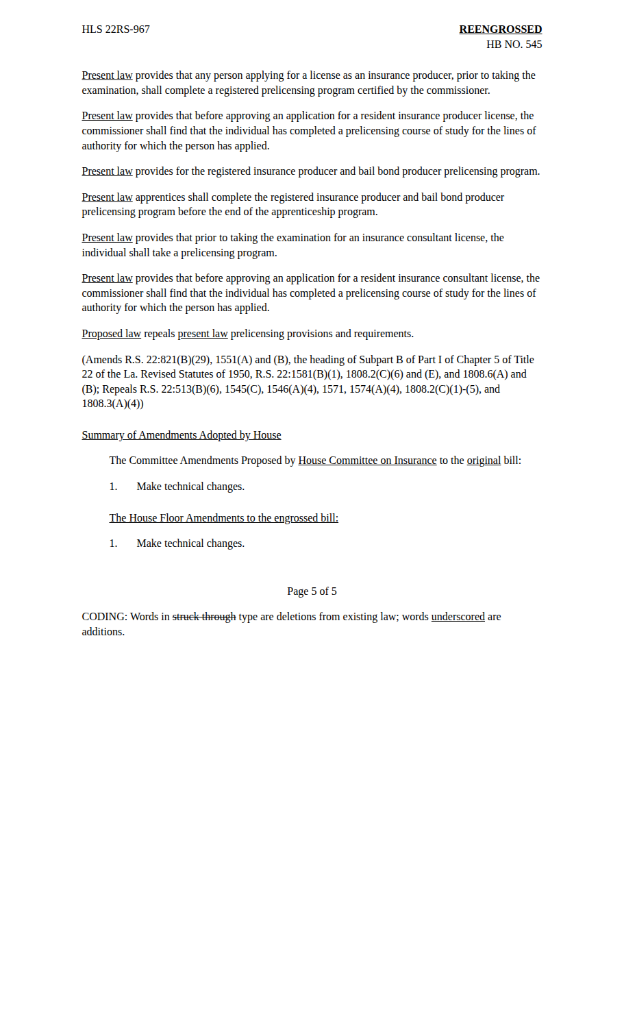HLS 22RS-967
REENGROSSED
HB NO. 545
Present law provides that any person applying for a license as an insurance producer, prior to taking the examination, shall complete a registered prelicensing program certified by the commissioner.
Present law provides that before approving an application for a resident insurance producer license, the commissioner shall find that the individual has completed a prelicensing course of study for the lines of authority for which the person has applied.
Present law provides for the registered insurance producer and bail bond producer prelicensing program.
Present law apprentices shall complete the registered insurance producer and bail bond producer prelicensing program before the end of the apprenticeship program.
Present law provides that prior to taking the examination for an insurance consultant license, the individual shall take a prelicensing program.
Present law provides that before approving an application for a resident insurance consultant license, the commissioner shall find that the individual has completed a prelicensing course of study for the lines of authority for which the person has applied.
Proposed law repeals present law prelicensing provisions and requirements.
(Amends R.S. 22:821(B)(29), 1551(A) and (B), the heading of Subpart B of Part I of Chapter 5 of Title 22 of the La. Revised Statutes of 1950, R.S. 22:1581(B)(1), 1808.2(C)(6) and (E), and 1808.6(A) and (B); Repeals R.S. 22:513(B)(6), 1545(C), 1546(A)(4), 1571, 1574(A)(4), 1808.2(C)(1)-(5), and 1808.3(A)(4))
Summary of Amendments Adopted by House
The Committee Amendments Proposed by House Committee on Insurance to the original bill:
Make technical changes.
The House Floor Amendments to the engrossed bill:
Make technical changes.
Page 5 of 5
CODING: Words in struck through type are deletions from existing law; words underscored are additions.